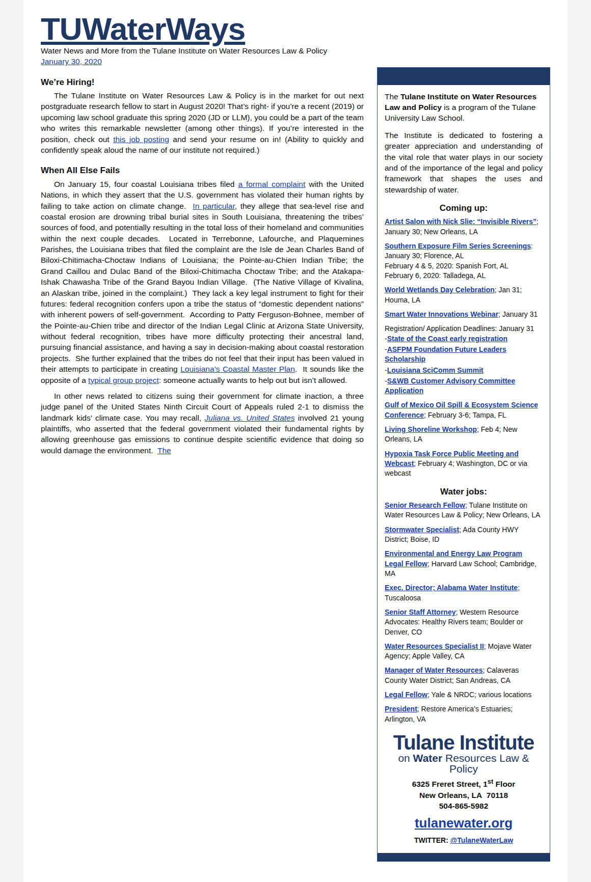TUWaterWays
Water News and More from the Tulane Institute on Water Resources Law & Policy
January 30, 2020
We’re Hiring!
The Tulane Institute on Water Resources Law & Policy is in the market for out next postgraduate research fellow to start in August 2020! That’s right- if you’re a recent (2019) or upcoming law school graduate this spring 2020 (JD or LLM), you could be a part of the team who writes this remarkable newsletter (among other things). If you’re interested in the position, check out this job posting and send your resume on in! (Ability to quickly and confidently speak aloud the name of our institute not required.)
When All Else Fails
On January 15, four coastal Louisiana tribes filed a formal complaint with the United Nations, in which they assert that the U.S. government has violated their human rights by failing to take action on climate change. In particular, they allege that sea-level rise and coastal erosion are drowning tribal burial sites in South Louisiana, threatening the tribes’ sources of food, and potentially resulting in the total loss of their homeland and communities within the next couple decades. Located in Terrebonne, Lafourche, and Plaquemines Parishes, the Louisiana tribes that filed the complaint are the Isle de Jean Charles Band of Biloxi-Chitimacha-Choctaw Indians of Louisiana; the Pointe-au-Chien Indian Tribe; the Grand Caillou and Dulac Band of the Biloxi-Chitimacha Choctaw Tribe; and the Atakapa-Ishak Chawasha Tribe of the Grand Bayou Indian Village. (The Native Village of Kivalina, an Alaskan tribe, joined in the complaint.) They lack a key legal instrument to fight for their futures: federal recognition confers upon a tribe the status of “domestic dependent nations” with inherent powers of self-government. According to Patty Ferguson-Bohnee, member of the Pointe-au-Chien tribe and director of the Indian Legal Clinic at Arizona State University, without federal recognition, tribes have more difficulty protecting their ancestral land, pursuing financial assistance, and having a say in decision-making about coastal restoration projects. She further explained that the tribes do not feel that their input has been valued in their attempts to participate in creating Louisiana’s Coastal Master Plan. It sounds like the opposite of a typical group project: someone actually wants to help out but isn’t allowed.
In other news related to citizens suing their government for climate inaction, a three judge panel of the United States Ninth Circuit Court of Appeals ruled 2-1 to dismiss the landmark kids’ climate case. You may recall, Juliana vs. United States involved 21 young plaintiffs, who asserted that the federal government violated their fundamental rights by allowing greenhouse gas emissions to continue despite scientific evidence that doing so would damage the environment. The
The Tulane Institute on Water Resources Law and Policy is a program of the Tulane University Law School.
The Institute is dedicated to fostering a greater appreciation and understanding of the vital role that water plays in our society and of the importance of the legal and policy framework that shapes the uses and stewardship of water.
Coming up:
Artist Salon with Nick Slie: “Invisible Rivers”; January 30; New Orleans, LA
Southern Exposure Film Series Screenings:
January 30; Florence, AL
February 4 & 5, 2020: Spanish Fort, AL
February 6, 2020: Talladega, AL
World Wetlands Day Celebration; Jan 31; Houma, LA
Smart Water Innovations Webinar; January 31
Registration/ Application Deadlines: January 31
-State of the Coast early registration
-ASFPM Foundation Future Leaders Scholarship
-Louisiana SciComm Summit
-S&WB Customer Advisory Committee Application
Gulf of Mexico Oil Spill & Ecosystem Science Conference; February 3-6; Tampa, FL
Living Shoreline Workshop; Feb 4; New Orleans, LA
Hypoxia Task Force Public Meeting and Webcast; February 4; Washington, DC or via webcast
Water jobs:
Senior Research Fellow; Tulane Institute on Water Resources Law & Policy; New Orleans, LA
Stormwater Specialist; Ada County HWY District; Boise, ID
Environmental and Energy Law Program Legal Fellow; Harvard Law School; Cambridge, MA
Exec. Director; Alabama Water Institute; Tuscaloosa
Senior Staff Attorney; Western Resource Advocates: Healthy Rivers team; Boulder or Denver, CO
Water Resources Specialist II; Mojave Water Agency; Apple Valley, CA
Manager of Water Resources; Calaveras County Water District; San Andreas, CA
Legal Fellow; Yale & NRDC; various locations
President; Restore America’s Estuaries; Arlington, VA
Tulane Institute on Water Resources Law & Policy
6325 Freret Street, 1st Floor
New Orleans, LA 70118
504-865-5982 tulanewater.org TWITTER: @TulaneWaterLaw